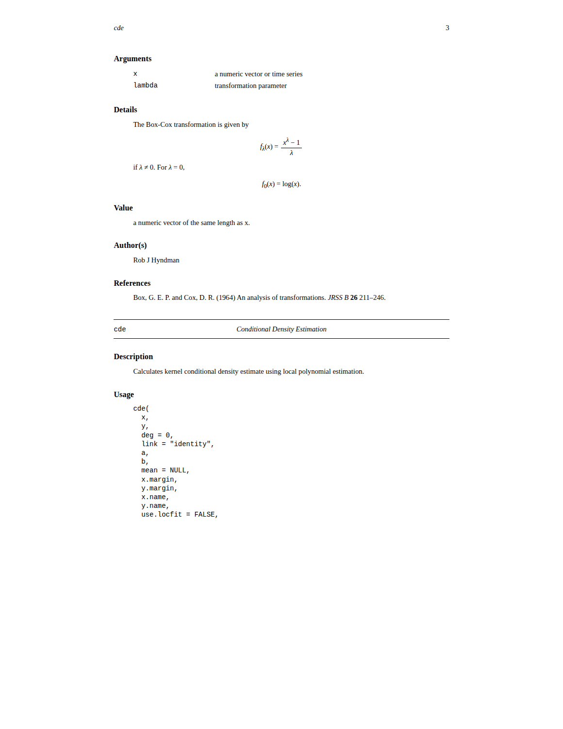cde
3
Arguments
| x | a numeric vector or time series |
| lambda | transformation parameter |
Details
The Box-Cox transformation is given by
fλ(x) = xλ − 1 λ
if λ ≠ 0. For λ = 0,
f0(x) = log(x).
Value
a numeric vector of the same length as x.
Author(s)
Rob J Hyndman
References
Box, G. E. P. and Cox, D. R. (1964) An analysis of transformations. JRSS B 26 211–246.
cde
Conditional Density Estimation
Description
Calculates kernel conditional density estimate using local polynomial estimation.
Usage
cde(
  x,
  y,
  deg = 0,
  link = "identity",
  a,
  b,
  mean = NULL,
  x.margin,
  y.margin,
  x.name,
  y.name,
  use.locfit = FALSE,